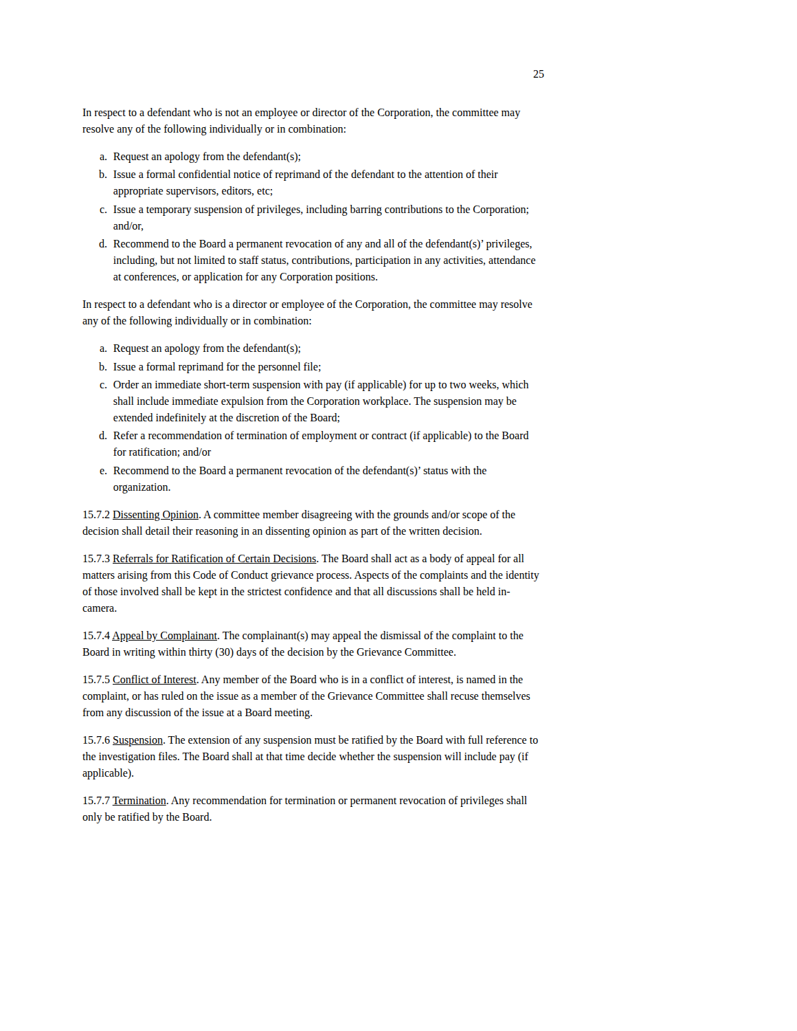25
In respect to a defendant who is not an employee or director of the Corporation, the committee may resolve any of the following individually or in combination:
Request an apology from the defendant(s);
Issue a formal confidential notice of reprimand of the defendant to the attention of their appropriate supervisors, editors, etc;
Issue a temporary suspension of privileges, including barring contributions to the Corporation; and/or,
Recommend to the Board a permanent revocation of any and all of the defendant(s)’ privileges, including, but not limited to staff status, contributions, participation in any activities, attendance at conferences, or application for any Corporation positions.
In respect to a defendant who is a director or employee of the Corporation, the committee may resolve any of the following individually or in combination:
Request an apology from the defendant(s);
Issue a formal reprimand for the personnel file;
Order an immediate short-term suspension with pay (if applicable) for up to two weeks, which shall include immediate expulsion from the Corporation workplace. The suspension may be extended indefinitely at the discretion of the Board;
Refer a recommendation of termination of employment or contract (if applicable) to the Board for ratification; and/or
Recommend to the Board a permanent revocation of the defendant(s)’ status with the organization.
15.7.2 Dissenting Opinion. A committee member disagreeing with the grounds and/or scope of the decision shall detail their reasoning in an dissenting opinion as part of the written decision.
15.7.3 Referrals for Ratification of Certain Decisions. The Board shall act as a body of appeal for all matters arising from this Code of Conduct grievance process. Aspects of the complaints and the identity of those involved shall be kept in the strictest confidence and that all discussions shall be held in-camera.
15.7.4 Appeal by Complainant. The complainant(s) may appeal the dismissal of the complaint to the Board in writing within thirty (30) days of the decision by the Grievance Committee.
15.7.5 Conflict of Interest. Any member of the Board who is in a conflict of interest, is named in the complaint, or has ruled on the issue as a member of the Grievance Committee shall recuse themselves from any discussion of the issue at a Board meeting.
15.7.6 Suspension. The extension of any suspension must be ratified by the Board with full reference to the investigation files. The Board shall at that time decide whether the suspension will include pay (if applicable).
15.7.7 Termination. Any recommendation for termination or permanent revocation of privileges shall only be ratified by the Board.